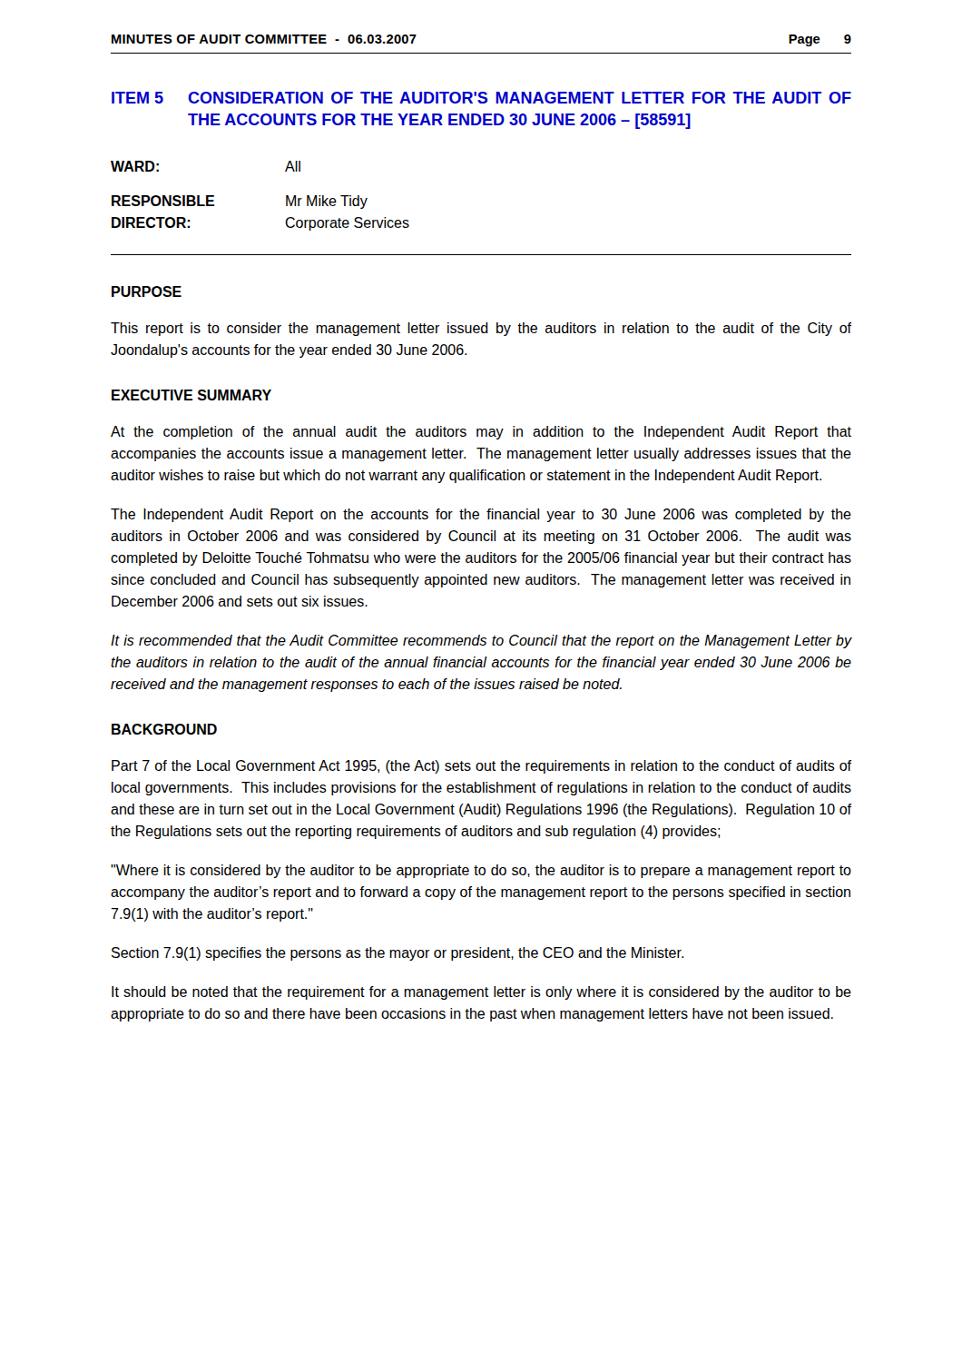MINUTES OF AUDIT COMMITTEE - 06.03.2007 Page 9
ITEM 5 CONSIDERATION OF THE AUDITOR'S MANAGEMENT LETTER FOR THE AUDIT OF THE ACCOUNTS FOR THE YEAR ENDED 30 JUNE 2006 – [58591]
| WARD: | All |
| RESPONSIBLE DIRECTOR: | Mr Mike Tidy Corporate Services |
Purpose
This report is to consider the management letter issued by the auditors in relation to the audit of the City of Joondalup's accounts for the year ended 30 June 2006.
Executive Summary
At the completion of the annual audit the auditors may in addition to the Independent Audit Report that accompanies the accounts issue a management letter. The management letter usually addresses issues that the auditor wishes to raise but which do not warrant any qualification or statement in the Independent Audit Report.
The Independent Audit Report on the accounts for the financial year to 30 June 2006 was completed by the auditors in October 2006 and was considered by Council at its meeting on 31 October 2006. The audit was completed by Deloitte Touché Tohmatsu who were the auditors for the 2005/06 financial year but their contract has since concluded and Council has subsequently appointed new auditors. The management letter was received in December 2006 and sets out six issues.
It is recommended that the Audit Committee recommends to Council that the report on the Management Letter by the auditors in relation to the audit of the annual financial accounts for the financial year ended 30 June 2006 be received and the management responses to each of the issues raised be noted.
Background
Part 7 of the Local Government Act 1995, (the Act) sets out the requirements in relation to the conduct of audits of local governments. This includes provisions for the establishment of regulations in relation to the conduct of audits and these are in turn set out in the Local Government (Audit) Regulations 1996 (the Regulations). Regulation 10 of the Regulations sets out the reporting requirements of auditors and sub regulation (4) provides;
"Where it is considered by the auditor to be appropriate to do so, the auditor is to prepare a management report to accompany the auditor’s report and to forward a copy of the management report to the persons specified in section 7.9(1) with the auditor’s report."
Section 7.9(1) specifies the persons as the mayor or president, the CEO and the Minister.
It should be noted that the requirement for a management letter is only where it is considered by the auditor to be appropriate to do so and there have been occasions in the past when management letters have not been issued.